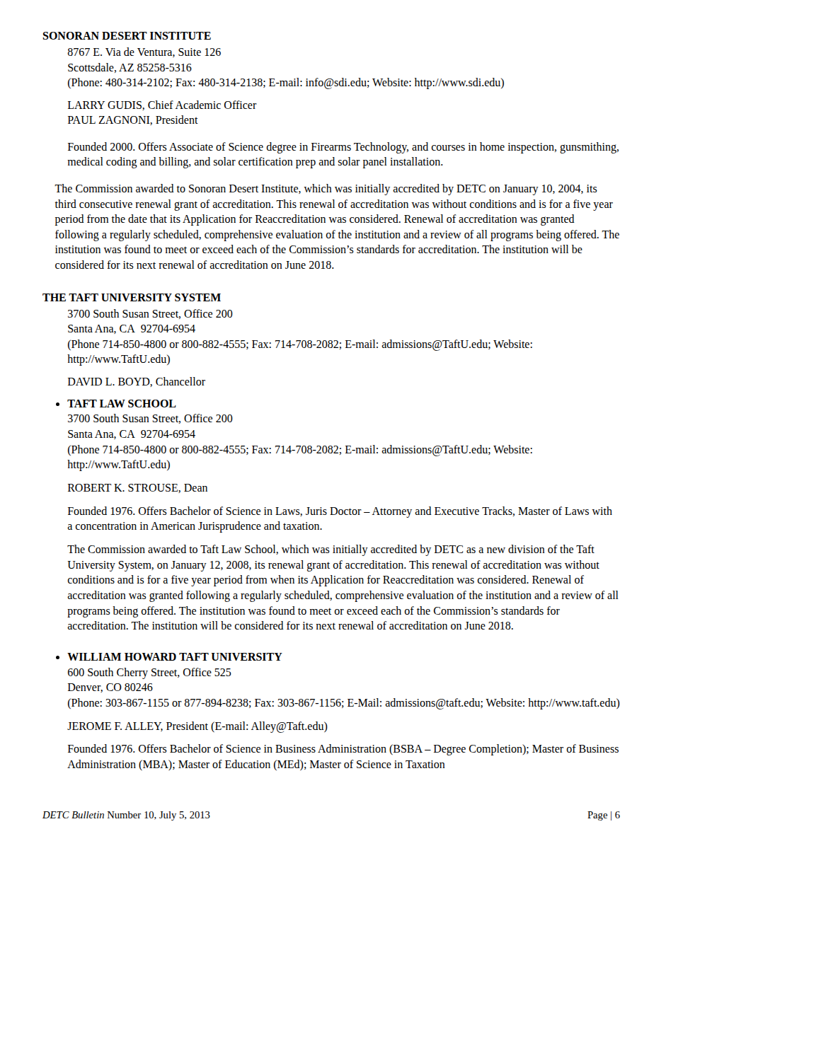Sonoran Desert Institute
8767 E. Via de Ventura, Suite 126
Scottsdale, AZ 85258-5316
(Phone: 480-314-2102; Fax: 480-314-2138; E-mail: info@sdi.edu; Website: http://www.sdi.edu)
LARRY GUDIS, Chief Academic Officer
PAUL ZAGNONI, President
Founded 2000. Offers Associate of Science degree in Firearms Technology, and courses in home inspection, gunsmithing, medical coding and billing, and solar certification prep and solar panel installation.
The Commission awarded to Sonoran Desert Institute, which was initially accredited by DETC on January 10, 2004, its third consecutive renewal grant of accreditation. This renewal of accreditation was without conditions and is for a five year period from the date that its Application for Reaccreditation was considered. Renewal of accreditation was granted following a regularly scheduled, comprehensive evaluation of the institution and a review of all programs being offered. The institution was found to meet or exceed each of the Commission’s standards for accreditation. The institution will be considered for its next renewal of accreditation on June 2018.
The Taft University System
3700 South Susan Street, Office 200
Santa Ana, CA 92704-6954
(Phone 714-850-4800 or 800-882-4555; Fax: 714-708-2082; E-mail: admissions@TaftU.edu; Website: http://www.TaftU.edu)
DAVID L. BOYD, Chancellor
Taft Law School
3700 South Susan Street, Office 200
Santa Ana, CA 92704-6954
(Phone 714-850-4800 or 800-882-4555; Fax: 714-708-2082; E-mail: admissions@TaftU.edu; Website: http://www.TaftU.edu)
ROBERT K. STROUSE, Dean
Founded 1976. Offers Bachelor of Science in Laws, Juris Doctor – Attorney and Executive Tracks, Master of Laws with a concentration in American Jurisprudence and taxation.
The Commission awarded to Taft Law School, which was initially accredited by DETC as a new division of the Taft University System, on January 12, 2008, its renewal grant of accreditation. This renewal of accreditation was without conditions and is for a five year period from when its Application for Reaccreditation was considered. Renewal of accreditation was granted following a regularly scheduled, comprehensive evaluation of the institution and a review of all programs being offered. The institution was found to meet or exceed each of the Commission’s standards for accreditation. The institution will be considered for its next renewal of accreditation on June 2018.
William Howard Taft University
600 South Cherry Street, Office 525
Denver, CO 80246
(Phone: 303-867-1155 or 877-894-8238; Fax: 303-867-1156; E-Mail: admissions@taft.edu; Website: http://www.taft.edu)
JEROME F. ALLEY, President (E-mail: Alley@Taft.edu)
Founded 1976. Offers Bachelor of Science in Business Administration (BSBA – Degree Completion); Master of Business Administration (MBA); Master of Education (MEd); Master of Science in Taxation
DETC Bulletin Number 10, July 5, 2013
Page | 6